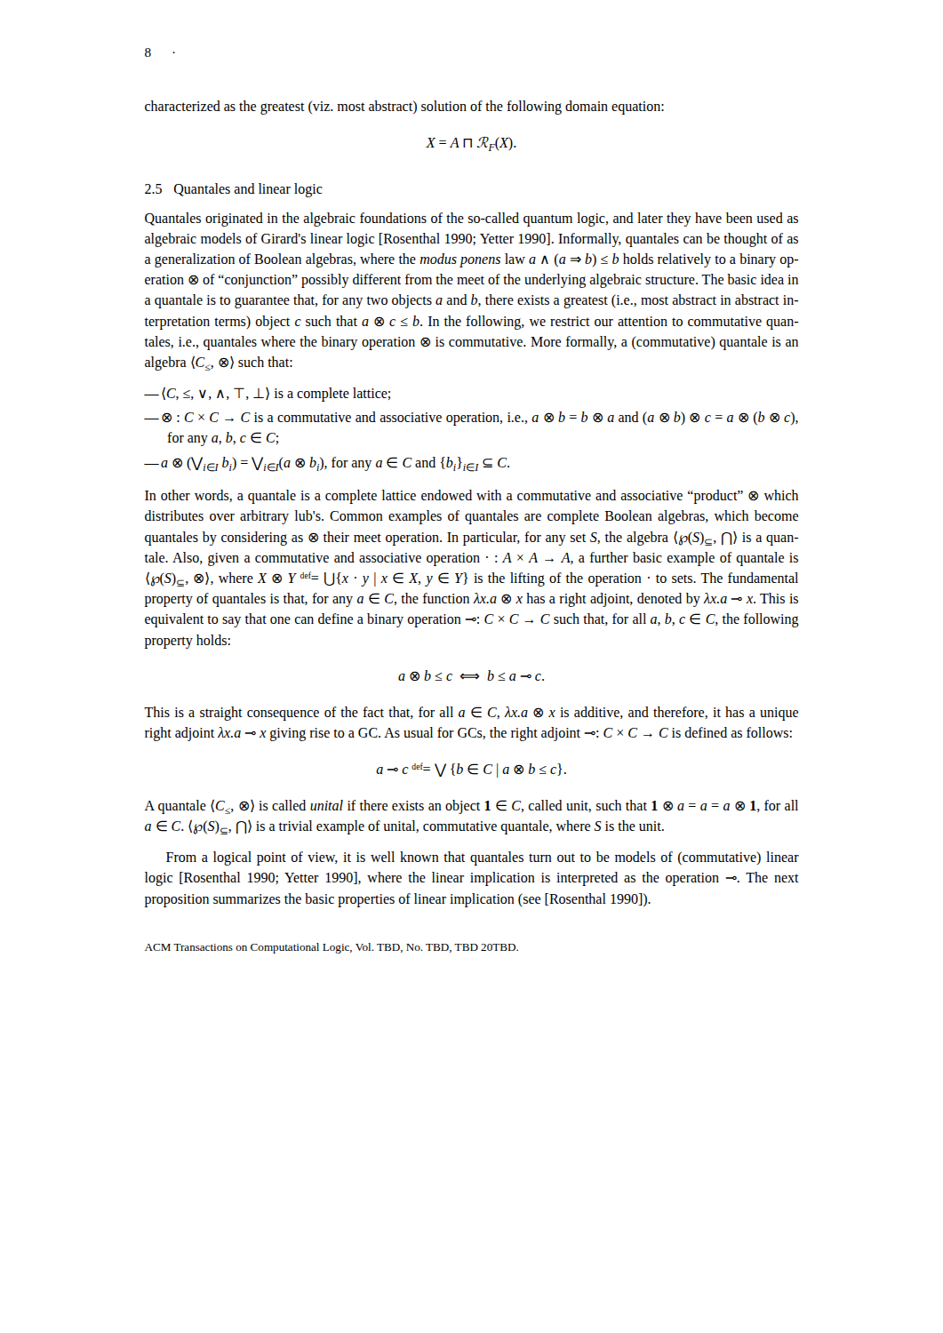8 ·
characterized as the greatest (viz. most abstract) solution of the following domain equation:
X = A ⊓ ℛF(X).
2.5 Quantales and linear logic
Quantales originated in the algebraic foundations of the so-called quantum logic, and later they have been used as algebraic models of Girard's linear logic [Rosenthal 1990; Yetter 1990]. Informally, quantales can be thought of as a generalization of Boolean algebras, where the modus ponens law a ∧ (a ⇒ b) ≤ b holds relatively to a binary operation ⊗ of “conjunction” possibly different from the meet of the underlying algebraic structure. The basic idea in a quantale is to guarantee that, for any two objects a and b, there exists a greatest (i.e., most abstract in abstract interpretation terms) object c such that a ⊗ c ≤ b. In the following, we restrict our attention to commutative quantales, i.e., quantales where the binary operation ⊗ is commutative. More formally, a (commutative) quantale is an algebra ⟨C≤, ⊗⟩ such that:
⟨C, ≤, ∨, ∧, ⊤, ⊥⟩ is a complete lattice;
⊗ : C × C → C is a commutative and associative operation, i.e., a ⊗ b = b ⊗ a and (a ⊗ b) ⊗ c = a ⊗ (b ⊗ c), for any a, b, c ∈ C;
a ⊗ (⋁i∈I bi) = ⋁i∈I(a ⊗ bi), for any a ∈ C and {bi}i∈I ⊆ C.
In other words, a quantale is a complete lattice endowed with a commutative and associative “product” ⊗ which distributes over arbitrary lub's. Common examples of quantales are complete Boolean algebras, which become quantales by considering as ⊗ their meet operation. In particular, for any set S, the algebra ⟨℘(S)⊆, ⋂⟩ is a quantale. Also, given a commutative and associative operation · : A × A → A, a further basic example of quantale is ⟨℘(S)⊆, ⊗⟩, where X ⊗ Y def= ⋃{x · y | x ∈ X, y ∈ Y} is the lifting of the operation · to sets. The fundamental property of quantales is that, for any a ∈ C, the function λx.a ⊗ x has a right adjoint, denoted by λx.a ⊸ x. This is equivalent to say that one can define a binary operation ⊸: C × C → C such that, for all a, b, c ∈ C, the following property holds:
a ⊗ b ≤ c ⟺ b ≤ a ⊸ c.
This is a straight consequence of the fact that, for all a ∈ C, λx.a ⊗ x is additive, and therefore, it has a unique right adjoint λx.a ⊸ x giving rise to a GC. As usual for GCs, the right adjoint ⊸: C × C → C is defined as follows:
a ⊸ c def= ⋁ {b ∈ C | a ⊗ b ≤ c}.
A quantale ⟨C≤, ⊗⟩ is called unital if there exists an object 1 ∈ C, called unit, such that 1 ⊗ a = a = a ⊗ 1, for all a ∈ C. ⟨℘(S)⊆, ⋂⟩ is a trivial example of unital, commutative quantale, where S is the unit.
From a logical point of view, it is well known that quantales turn out to be models of (commutative) linear logic [Rosenthal 1990; Yetter 1990], where the linear implication is interpreted as the operation ⊸. The next proposition summarizes the basic properties of linear implication (see [Rosenthal 1990]).
ACM Transactions on Computational Logic, Vol. TBD, No. TBD, TBD 20TBD.